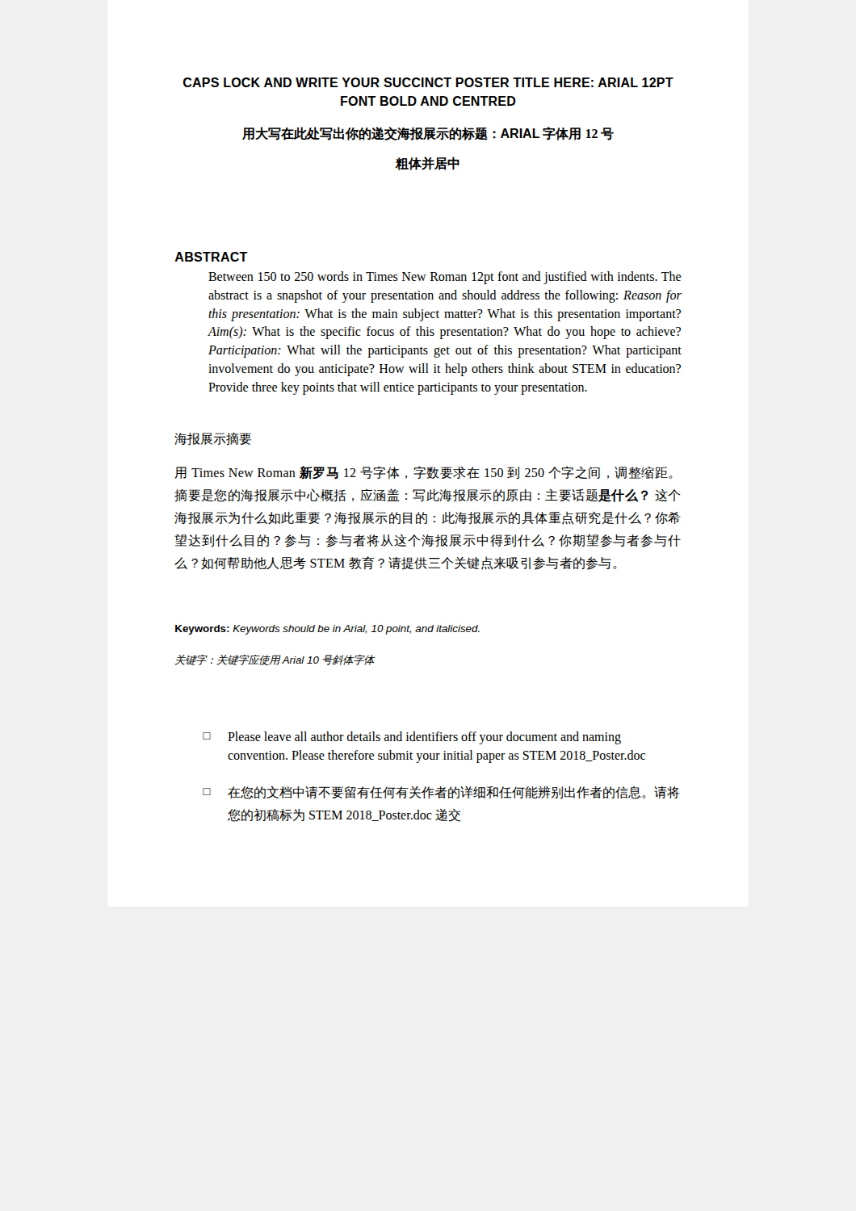Caps lock and write your succinct poster title here: Arial 12pt font bold and centred
用大写在此处写出你的递交海报展示的标题：ARIAL 字体用 12 号
粗体并居中
Abstract
Between 150 to 250 words in Times New Roman 12pt font and justified with indents. The abstract is a snapshot of your presentation and should address the following: Reason for this presentation: What is the main subject matter? What is this presentation important? Aim(s): What is the specific focus of this presentation? What do you hope to achieve? Participation: What will the participants get out of this presentation? What participant involvement do you anticipate? How will it help others think about STEM in education? Provide three key points that will entice participants to your presentation.
海报展示摘要
用 Times New Roman 新罗马 12 号字体，字数要求在 150 到 250 个字之间，调整缩距。 摘要是您的海报展示中心概括，应涵盖：写此海报展示的原由：主要话题是什么？ 这个海报展示为什么如此重要？海报展示的目的：此海报展示的具体重点研究是什么？你希望达到什么目的？参与：参与者将从这个海报展示中得到什么？你期望参与者参与什么？如何帮助他人思考 STEM 教育？请提供三个关键点来吸引参与者的参与。
Keywords: Keywords should be in Arial, 10 point, and italicised.
关键字：关键字应使用 Arial 10 号斜体字体
Please leave all author details and identifiers off your document and naming convention. Please therefore submit your initial paper as STEM 2018_Poster.doc
在您的文档中请不要留有任何有关作者的详细和任何能辨别出作者的信息。请将您的初稿标为 STEM 2018_Poster.doc 递交